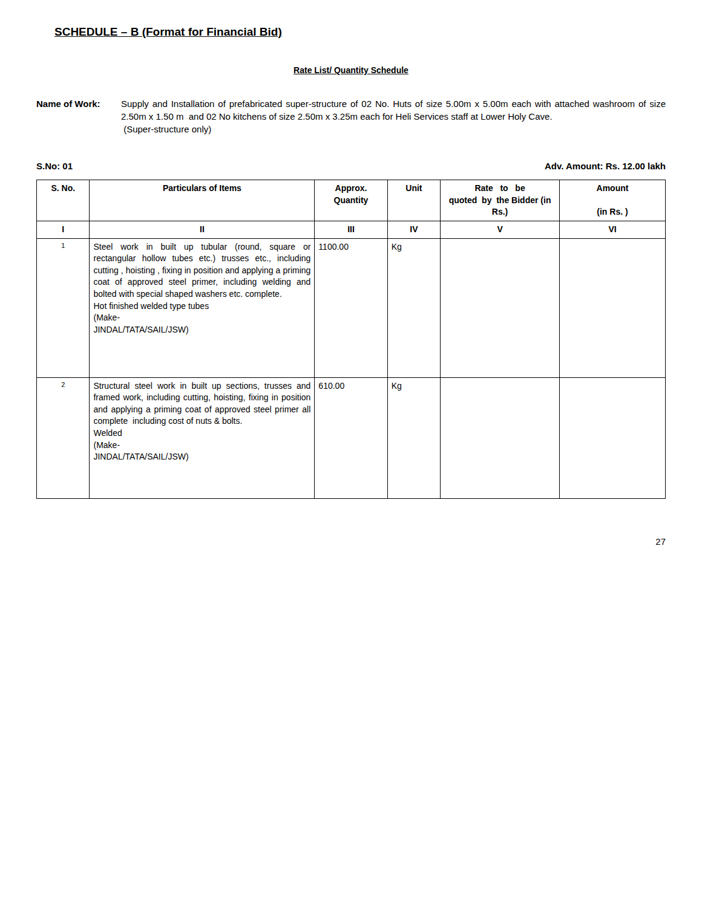SCHEDULE – B (Format for Financial Bid)
Rate List/ Quantity Schedule
Name of Work:
Supply and Installation of prefabricated super-structure of 02 No. Huts of size 5.00m x 5.00m each with attached washroom of size 2.50m x 1.50 m and 02 No kitchens of size 2.50m x 3.25m each for Heli Services staff at Lower Holy Cave.
(Super-structure only)
S.No: 01 Adv. Amount: Rs. 12.00 lakh
| S. No. | Particulars of Items | Approx. Quantity | Unit | Rate to be quoted by the Bidder (in Rs.) | Amount (in Rs. ) |
| --- | --- | --- | --- | --- | --- |
| I | II | III | IV | V | VI |
| 1 | Steel work in built up tubular (round, square or rectangular hollow tubes etc.) trusses etc., including cutting , hoisting , fixing in position and applying a priming coat of approved steel primer, including welding and bolted with special shaped washers etc. complete. Hot finished welded type tubes (Make- JINDAL/TATA/SAIL/JSW) | 1100.00 | Kg | | |
| 2 | Structural steel work in built up sections, trusses and framed work, including cutting, hoisting, fixing in position and applying a priming coat of approved steel primer all complete including cost of nuts & bolts. Welded (Make- JINDAL/TATA/SAIL/JSW) | 610.00 | Kg | | |
27